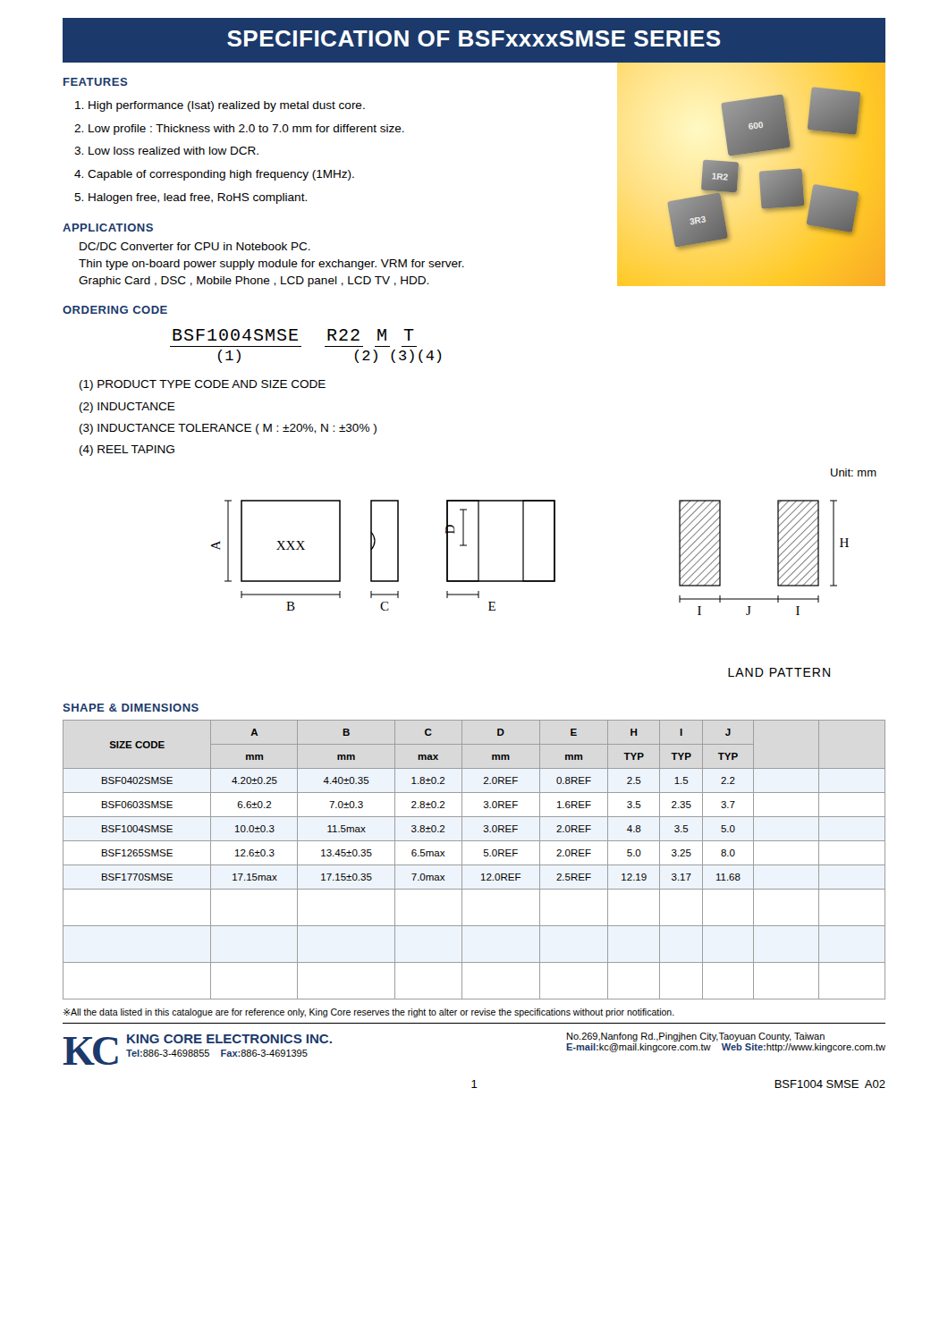SPECIFICATION OF BSFxxxxSMSE SERIES
FEATURES
High performance (Isat) realized by metal dust core.
Low profile : Thickness with 2.0 to 7.0 mm for different size.
Low loss realized with low DCR.
Capable of corresponding high frequency (1MHz).
Halogen free, lead free, RoHS compliant.
APPLICATIONS
DC/DC Converter for CPU in Notebook PC.
Thin type on-board power supply module for exchanger. VRM for server.
Graphic Card , DSC , Mobile Phone , LCD panel , LCD TV , HDD.
600
1R2
3R3
ORDERING CODE
BSF1004SMSE R22 M T
(1) (2) (3)(4)
(1) PRODUCT TYPE CODE AND SIZE CODE
(2) INDUCTANCE
(3) INDUCTANCE TOLERANCE ( M : ±20%, N : ±30% )
(4) REEL TAPING
Unit: mm
XXX A B C D E H I J I
LAND PATTERN
SHAPE & DIMENSIONS
| SIZE CODE | A | B | C | D | E | H | I | J | | |
| --- | --- | --- | --- | --- | --- | --- | --- | --- | --- | --- |
| mm | mm | max | mm | mm | TYP | TYP | TYP |
| BSF0402SMSE | 4.20±0.25 | 4.40±0.35 | 1.8±0.2 | 2.0REF | 0.8REF | 2.5 | 1.5 | 2.2 | | |
| BSF0603SMSE | 6.6±0.2 | 7.0±0.3 | 2.8±0.2 | 3.0REF | 1.6REF | 3.5 | 2.35 | 3.7 | | |
| BSF1004SMSE | 10.0±0.3 | 11.5max | 3.8±0.2 | 3.0REF | 2.0REF | 4.8 | 3.5 | 5.0 | | |
| BSF1265SMSE | 12.6±0.3 | 13.45±0.35 | 6.5max | 5.0REF | 2.0REF | 5.0 | 3.25 | 8.0 | | |
| BSF1770SMSE | 17.15max | 17.15±0.35 | 7.0max | 12.0REF | 2.5REF | 12.19 | 3.17 | 11.68 | | |
※All the data listed in this catalogue are for reference only, King Core reserves the right to alter or revise the specifications without prior notification.
KC
KING CORE ELECTRONICS INC.
Tel: 886-3-4698855 Fax: 886-3-4691395
No.269,Nanfong Rd.,Pingjhen City,Taoyuan County, Taiwan
E-mail: kc@mail.kingcore.com.tw Web Site: http://www.kingcore.com.tw
1 BSF1004 SMSE A02